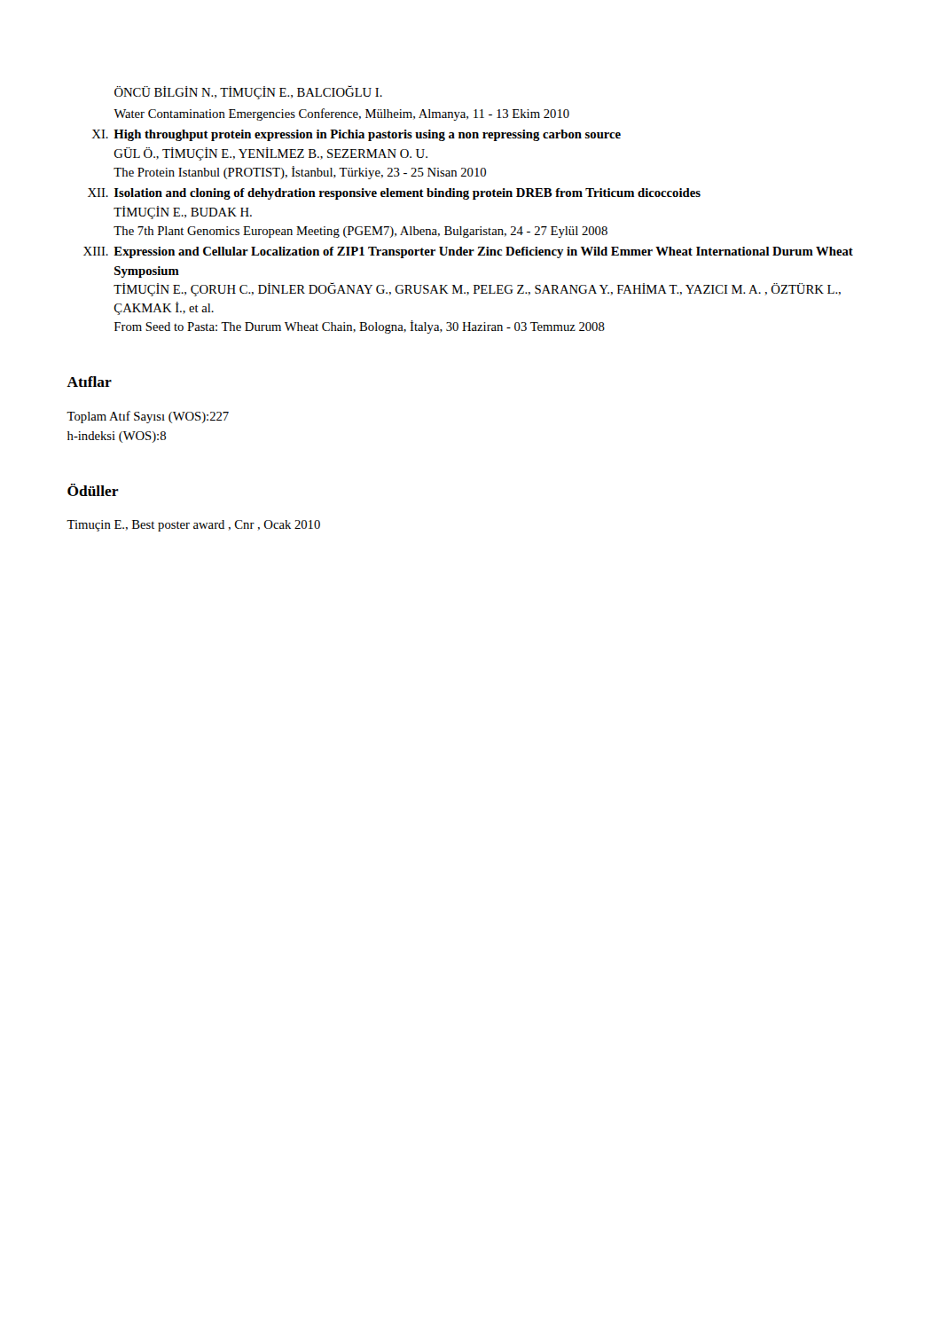ÖNCÜ BİLGİN N., TİMUÇİN E., BALCIOĞLU I.
Water Contamination Emergencies Conference, Mülheim, Almanya, 11 - 13 Ekim 2010
XI.
High throughput protein expression in Pichia pastoris using a non repressing carbon source
GÜL Ö., TİMUÇİN E., YENİLMEZ B., SEZERMAN O. U.
The Protein Istanbul (PROTIST), İstanbul, Türkiye, 23 - 25 Nisan 2010
XII.
Isolation and cloning of dehydration responsive element binding protein DREB from Triticum dicoccoides
TİMUÇİN E., BUDAK H.
The 7th Plant Genomics European Meeting (PGEM7), Albena, Bulgaristan, 24 - 27 Eylül 2008
XIII.
Expression and Cellular Localization of ZIP1 Transporter Under Zinc Deficiency in Wild Emmer Wheat International Durum Wheat Symposium
TİMUÇİN E., ÇORUH C., DİNLER DOĞANAY G., GRUSAK M., PELEG Z., SARANGA Y., FAHİMA T., YAZICI M. A. , ÖZTÜRK L., ÇAKMAK İ., et al.
From Seed to Pasta: The Durum Wheat Chain, Bologna, İtalya, 30 Haziran - 03 Temmuz 2008
Atıflar
Toplam Atıf Sayısı (WOS):227
h-indeksi (WOS):8
Ödüller
Timuçin E., Best poster award , Cnr , Ocak 2010